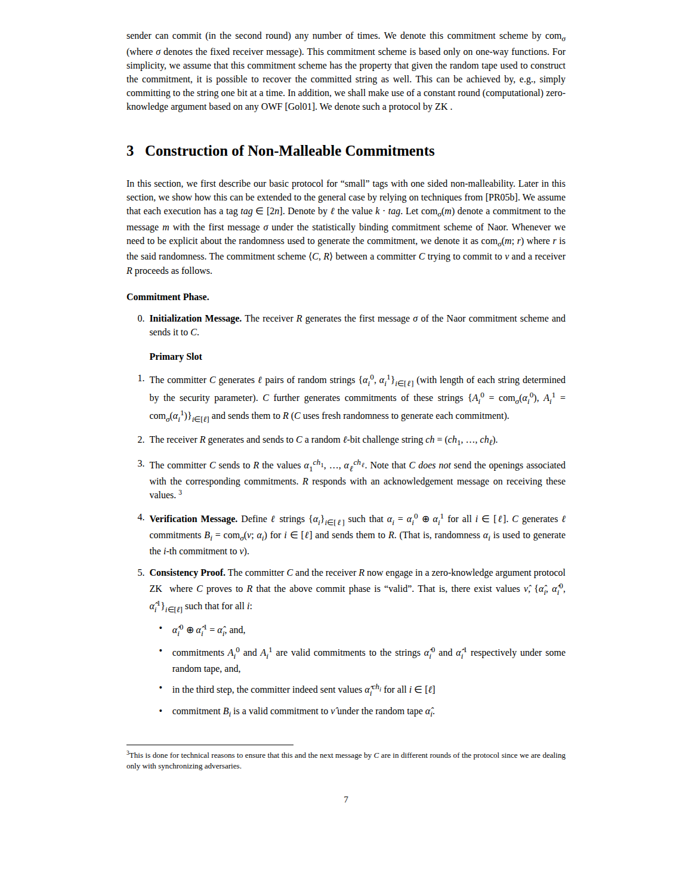sender can commit (in the second round) any number of times. We denote this commitment scheme by comσ (where σ denotes the fixed receiver message). This commitment scheme is based only on one-way functions. For simplicity, we assume that this commitment scheme has the property that given the random tape used to construct the commitment, it is possible to recover the committed string as well. This can be achieved by, e.g., simply committing to the string one bit at a time. In addition, we shall make use of a constant round (computational) zero-knowledge argument based on any OWF [Gol01]. We denote such a protocol by ZK .
3 Construction of Non-Malleable Commitments
In this section, we first describe our basic protocol for “small” tags with one sided non-malleability. Later in this section, we show how this can be extended to the general case by relying on techniques from [PR05b]. We assume that each execution has a tag tag ∈ [2n]. Denote by ℓ the value k · tag. Let comσ(m) denote a commitment to the message m with the first message σ under the statistically binding commitment scheme of Naor. Whenever we need to be explicit about the randomness used to generate the commitment, we denote it as comσ(m; r) where r is the said randomness. The commitment scheme ⟨C, R⟩ between a committer C trying to commit to ν and a receiver R proceeds as follows.
Commitment Phase.
0. Initialization Message. The receiver R generates the first message σ of the Naor commitment scheme and sends it to C.
Primary Slot
1. The committer C generates ℓ pairs of random strings {αi0, αi1}i∈[ℓ] (with length of each string determined by the security parameter). C further generates commitments of these strings {Ai0 = comσ(αi0), Ai1 = comσ(αi1)}i∈[ℓ] and sends them to R (C uses fresh randomness to generate each commitment).
2. The receiver R generates and sends to C a random ℓ-bit challenge string ch = (ch1, …, chℓ).
3. The committer C sends to R the values α1ch1, …, αℓchℓ. Note that C does not send the openings associated with the corresponding commitments. R responds with an acknowledgement message on receiving these values. 3
4. Verification Message. Define ℓ strings {αi}i∈[ℓ] such that αi = αi0 ⊕ αi1 for all i ∈ [ℓ]. C generates ℓ commitments Bi = comσ(ν; αi) for i ∈ [ℓ] and sends them to R. (That is, randomness αi is used to generate the i-th commitment to ν).
5. Consistency Proof. The committer C and the receiver R now engage in a zero-knowledge argument protocol ZK where C proves to R that the above commit phase is “valid”. That is, there exist values ν̂, {α̂i, α̂i0, α̂i1}i∈[ℓ] such that for all i:
α̂i0 ⊕ α̂i1 = α̂i, and,
commitments Ai0 and Ai1 are valid commitments to the strings α̂i0 and α̂i1 respectively under some random tape, and,
in the third step, the committer indeed sent values α̂ichi for all i ∈ [ℓ]
commitment Bi is a valid commitment to ν̂ under the random tape α̂i.
3This is done for technical reasons to ensure that this and the next message by C are in different rounds of the protocol since we are dealing only with synchronizing adversaries.
7